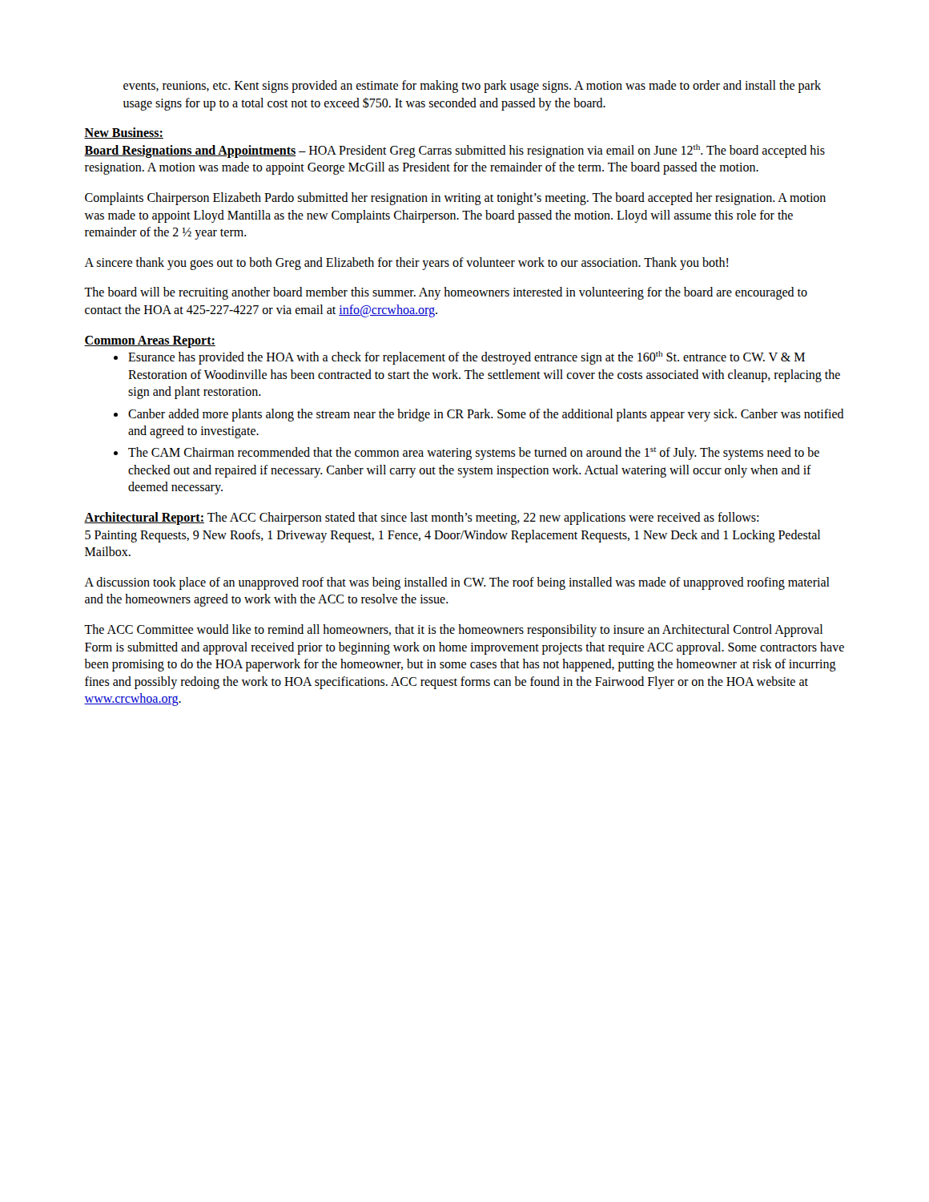events, reunions, etc. Kent signs provided an estimate for making two park usage signs. A motion was made to order and install the park usage signs for up to a total cost not to exceed $750. It was seconded and passed by the board.
New Business:
Board Resignations and Appointments – HOA President Greg Carras submitted his resignation via email on June 12th. The board accepted his resignation. A motion was made to appoint George McGill as President for the remainder of the term. The board passed the motion.
Complaints Chairperson Elizabeth Pardo submitted her resignation in writing at tonight’s meeting. The board accepted her resignation. A motion was made to appoint Lloyd Mantilla as the new Complaints Chairperson. The board passed the motion. Lloyd will assume this role for the remainder of the 2 ½ year term.
A sincere thank you goes out to both Greg and Elizabeth for their years of volunteer work to our association. Thank you both!
The board will be recruiting another board member this summer. Any homeowners interested in volunteering for the board are encouraged to contact the HOA at 425-227-4227 or via email at info@crcwhoa.org.
Common Areas Report:
Esurance has provided the HOA with a check for replacement of the destroyed entrance sign at the 160th St. entrance to CW. V & M Restoration of Woodinville has been contracted to start the work. The settlement will cover the costs associated with cleanup, replacing the sign and plant restoration.
Canber added more plants along the stream near the bridge in CR Park. Some of the additional plants appear very sick. Canber was notified and agreed to investigate.
The CAM Chairman recommended that the common area watering systems be turned on around the 1st of July. The systems need to be checked out and repaired if necessary. Canber will carry out the system inspection work. Actual watering will occur only when and if deemed necessary.
Architectural Report: The ACC Chairperson stated that since last month’s meeting, 22 new applications were received as follows:
5 Painting Requests, 9 New Roofs, 1 Driveway Request, 1 Fence, 4 Door/Window Replacement Requests, 1 New Deck and 1 Locking Pedestal Mailbox.
A discussion took place of an unapproved roof that was being installed in CW. The roof being installed was made of unapproved roofing material and the homeowners agreed to work with the ACC to resolve the issue.
The ACC Committee would like to remind all homeowners, that it is the homeowners responsibility to insure an Architectural Control Approval Form is submitted and approval received prior to beginning work on home improvement projects that require ACC approval. Some contractors have been promising to do the HOA paperwork for the homeowner, but in some cases that has not happened, putting the homeowner at risk of incurring fines and possibly redoing the work to HOA specifications. ACC request forms can be found in the Fairwood Flyer or on the HOA website at www.crcwhoa.org.